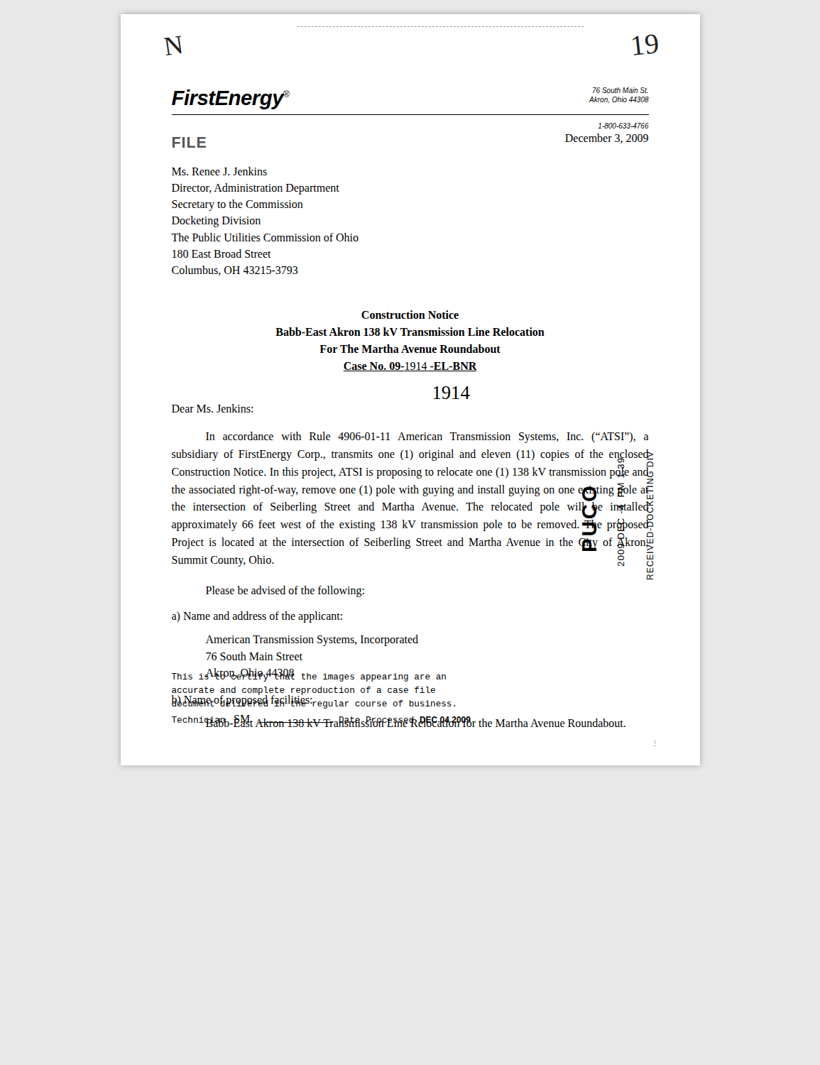N 
19
FirstEnergy®
76 South Main St.
Akron, Ohio 44308
1-800-633-4766
FILE
December 3, 2009
Ms. Renee J. Jenkins
Director, Administration Department
Secretary to the Commission
Docketing Division
The Public Utilities Commission of Ohio
180 East Broad Street
Columbus, OH 43215-3793
Construction Notice
Babb-East Akron 138 kV Transmission Line Relocation
For The Martha Avenue Roundabout
Case No. 09-1914 -EL-BNR
1914
Dear Ms. Jenkins:
In accordance with Rule 4906-01-11 American Transmission Systems, Inc. (“ATSI”), a subsidiary of FirstEnergy Corp., transmits one (1) original and eleven (11) copies of the enclosed Construction Notice. In this project, ATSI is proposing to relocate one (1) 138 kV transmission pole and the associated right-of-way, remove one (1) pole with guying and install guying on one existing pole at the intersection of Seiberling Street and Martha Avenue. The relocated pole will be installed approximately 66 feet west of the existing 138 kV transmission pole to be removed. The proposed Project is located at the intersection of Seiberling Street and Martha Avenue in the City of Akron, Summit County, Ohio.
Please be advised of the following:
a) Name and address of the applicant:
American Transmission Systems, Incorporated
76 South Main Street
Akron, Ohio 44308
b) Name of proposed facilities:
Babb-East Akron 138 kV Transmission Line Relocation for the Martha Avenue Roundabout.
PUCO
2009 DEC -4 PM 1:39
RECEIVED-DOCKETING DIV
This is to certify that the images appearing are an accurate and complete reproduction of a case file document delivered in the regular course of business. Technician SM Date Processed DEC 04 2009
⋮